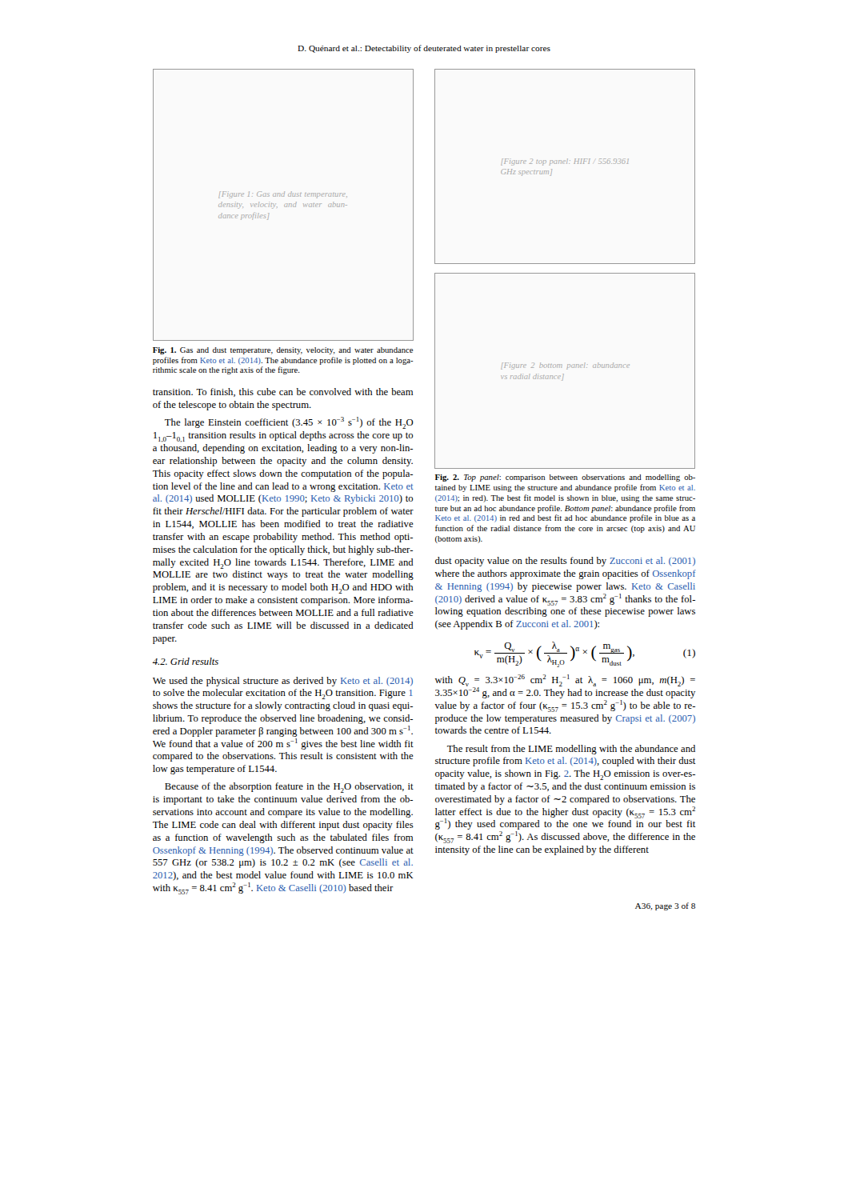D. Quénard et al.: Detectability of deuterated water in prestellar cores
[Figure 1: Gas and dust temperature, density, velocity, and water abundance profiles]
Fig. 1. Gas and dust temperature, density, velocity, and water abundance profiles from Keto et al. (2014). The abundance profile is plotted on a logarithmic scale on the right axis of the figure.
transition. To finish, this cube can be convolved with the beam of the telescope to obtain the spectrum.
The large Einstein coefficient (3.45 × 10−3 s−1) of the H2O 11,0–10,1 transition results in optical depths across the core up to a thousand, depending on excitation, leading to a very non-linear relationship between the opacity and the column density. This opacity effect slows down the computation of the population level of the line and can lead to a wrong excitation. Keto et al. (2014) used MOLLIE (Keto 1990; Keto & Rybicki 2010) to fit their Herschel/HIFI data. For the particular problem of water in L1544, MOLLIE has been modified to treat the radiative transfer with an escape probability method. This method optimises the calculation for the optically thick, but highly sub-thermally excited H2O line towards L1544. Therefore, LIME and MOLLIE are two distinct ways to treat the water modelling problem, and it is necessary to model both H2O and HDO with LIME in order to make a consistent comparison. More information about the differences between MOLLIE and a full radiative transfer code such as LIME will be discussed in a dedicated paper.
4.2. Grid results
We used the physical structure as derived by Keto et al. (2014) to solve the molecular excitation of the H2O transition. Figure 1 shows the structure for a slowly contracting cloud in quasi equilibrium. To reproduce the observed line broadening, we considered a Doppler parameter β ranging between 100 and 300 m s−1. We found that a value of 200 m s−1 gives the best line width fit compared to the observations. This result is consistent with the low gas temperature of L1544.
Because of the absorption feature in the H2O observation, it is important to take the continuum value derived from the observations into account and compare its value to the modelling. The LIME code can deal with different input dust opacity files as a function of wavelength such as the tabulated files from Ossenkopf & Henning (1994). The observed continuum value at 557 GHz (or 538.2 μm) is 10.2 ± 0.2 mK (see Caselli et al. 2012), and the best model value found with LIME is 10.0 mK with κ557 = 8.41 cm2 g−1. Keto & Caselli (2010) based their
[Figure 2 top panel: HIFI / 556.9361 GHz spectrum]
[Figure 2 bottom panel: abundance vs radial distance]
Fig. 2. Top panel: comparison between observations and modelling obtained by LIME using the structure and abundance profile from Keto et al. (2014); in red). The best fit model is shown in blue, using the same structure but an ad hoc abundance profile. Bottom panel: abundance profile from Keto et al. (2014) in red and best fit ad hoc abundance profile in blue as a function of the radial distance from the core in arcsec (top axis) and AU (bottom axis).
dust opacity value on the results found by Zucconi et al. (2001) where the authors approximate the grain opacities of Ossenkopf & Henning (1994) by piecewise power laws. Keto & Caselli (2010) derived a value of κ557 = 3.83 cm2 g−1 thanks to the following equation describing one of these piecewise power laws (see Appendix B of Zucconi et al. 2001):
κν = Qν m(H2) × ( λa λH2O )α × ( mgas mdust ),
(1)
with Qν = 3.3×10−26 cm2 H2−1 at λa = 1060 μm, m(H2) = 3.35×10−24 g, and α = 2.0. They had to increase the dust opacity value by a factor of four (κ557 = 15.3 cm2 g−1) to be able to reproduce the low temperatures measured by Crapsi et al. (2007) towards the centre of L1544.
The result from the LIME modelling with the abundance and structure profile from Keto et al. (2014), coupled with their dust opacity value, is shown in Fig. 2. The H2O emission is over-estimated by a factor of ∼3.5, and the dust continuum emission is overestimated by a factor of ∼2 compared to observations. The latter effect is due to the higher dust opacity (κ557 = 15.3 cm2 g−1) they used compared to the one we found in our best fit (κ557 = 8.41 cm2 g−1). As discussed above, the difference in the intensity of the line can be explained by the different
A36, page 3 of 8